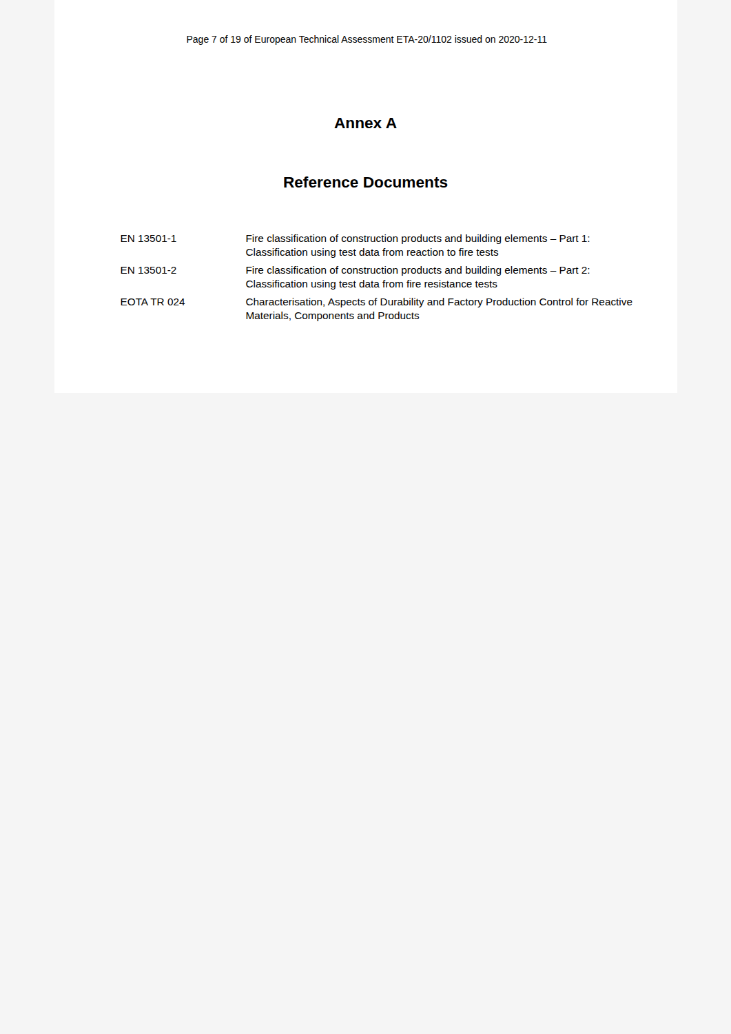Page 7 of 19 of European Technical Assessment ETA-20/1102 issued on 2020-12-11
Annex A
Reference Documents
| EN 13501-1 | Fire classification of construction products and building elements – Part 1: Classification using test data from reaction to fire tests |
| EN 13501-2 | Fire classification of construction products and building elements – Part 2: Classification using test data from fire resistance tests |
| EOTA TR 024 | Characterisation, Aspects of Durability and Factory Production Control for Reactive Materials, Components and Products |